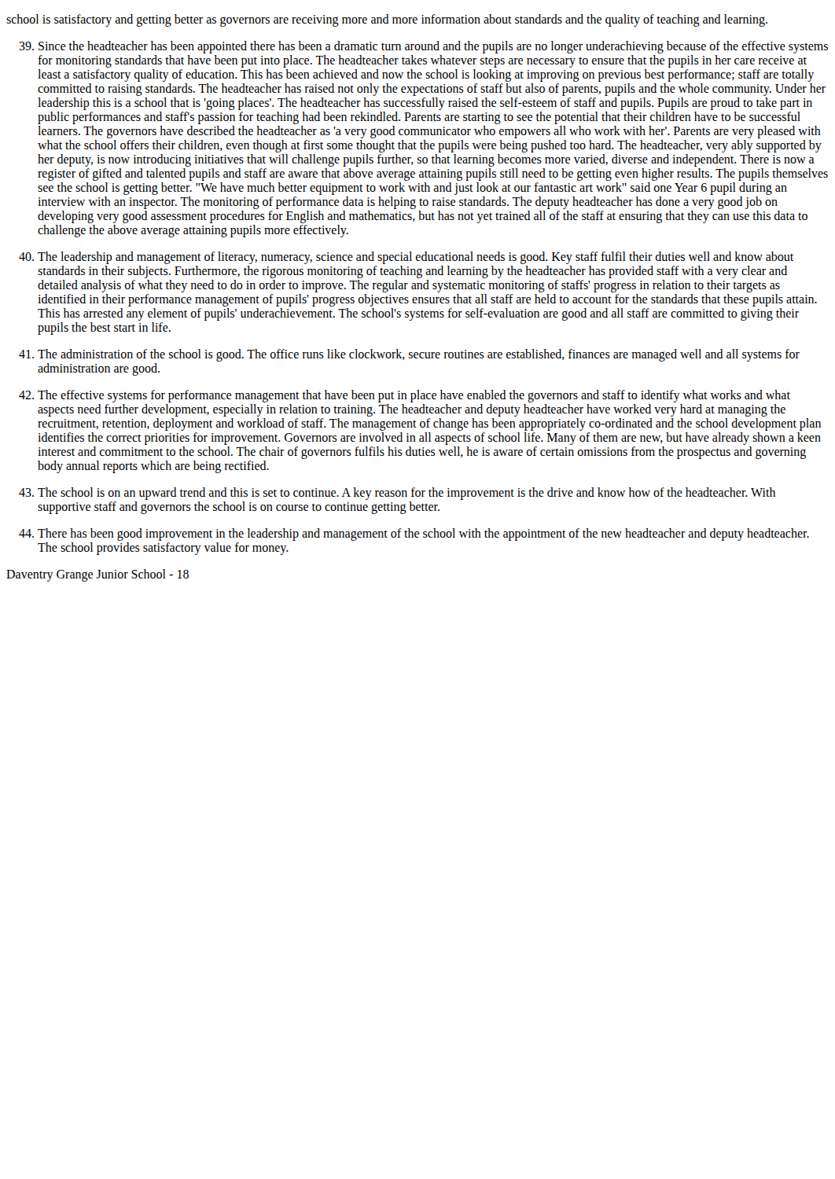school is satisfactory and getting better as governors are receiving more and more information about standards and the quality of teaching and learning.
Since the headteacher has been appointed there has been a dramatic turn around and the pupils are no longer underachieving because of the effective systems for monitoring standards that have been put into place. The headteacher takes whatever steps are necessary to ensure that the pupils in her care receive at least a satisfactory quality of education. This has been achieved and now the school is looking at improving on previous best performance; staff are totally committed to raising standards. The headteacher has raised not only the expectations of staff but also of parents, pupils and the whole community. Under her leadership this is a school that is 'going places'. The headteacher has successfully raised the self-esteem of staff and pupils. Pupils are proud to take part in public performances and staff's passion for teaching had been rekindled. Parents are starting to see the potential that their children have to be successful learners. The governors have described the headteacher as 'a very good communicator who empowers all who work with her'. Parents are very pleased with what the school offers their children, even though at first some thought that the pupils were being pushed too hard. The headteacher, very ably supported by her deputy, is now introducing initiatives that will challenge pupils further, so that learning becomes more varied, diverse and independent. There is now a register of gifted and talented pupils and staff are aware that above average attaining pupils still need to be getting even higher results. The pupils themselves see the school is getting better. "We have much better equipment to work with and just look at our fantastic art work" said one Year 6 pupil during an interview with an inspector. The monitoring of performance data is helping to raise standards. The deputy headteacher has done a very good job on developing very good assessment procedures for English and mathematics, but has not yet trained all of the staff at ensuring that they can use this data to challenge the above average attaining pupils more effectively.
The leadership and management of literacy, numeracy, science and special educational needs is good. Key staff fulfil their duties well and know about standards in their subjects. Furthermore, the rigorous monitoring of teaching and learning by the headteacher has provided staff with a very clear and detailed analysis of what they need to do in order to improve. The regular and systematic monitoring of staffs' progress in relation to their targets as identified in their performance management of pupils' progress objectives ensures that all staff are held to account for the standards that these pupils attain. This has arrested any element of pupils' underachievement. The school's systems for self-evaluation are good and all staff are committed to giving their pupils the best start in life.
The administration of the school is good. The office runs like clockwork, secure routines are established, finances are managed well and all systems for administration are good.
The effective systems for performance management that have been put in place have enabled the governors and staff to identify what works and what aspects need further development, especially in relation to training. The headteacher and deputy headteacher have worked very hard at managing the recruitment, retention, deployment and workload of staff. The management of change has been appropriately co-ordinated and the school development plan identifies the correct priorities for improvement. Governors are involved in all aspects of school life. Many of them are new, but have already shown a keen interest and commitment to the school. The chair of governors fulfils his duties well, he is aware of certain omissions from the prospectus and governing body annual reports which are being rectified.
The school is on an upward trend and this is set to continue. A key reason for the improvement is the drive and know how of the headteacher. With supportive staff and governors the school is on course to continue getting better.
There has been good improvement in the leadership and management of the school with the appointment of the new headteacher and deputy headteacher. The school provides satisfactory value for money.
Daventry Grange Junior School - 18